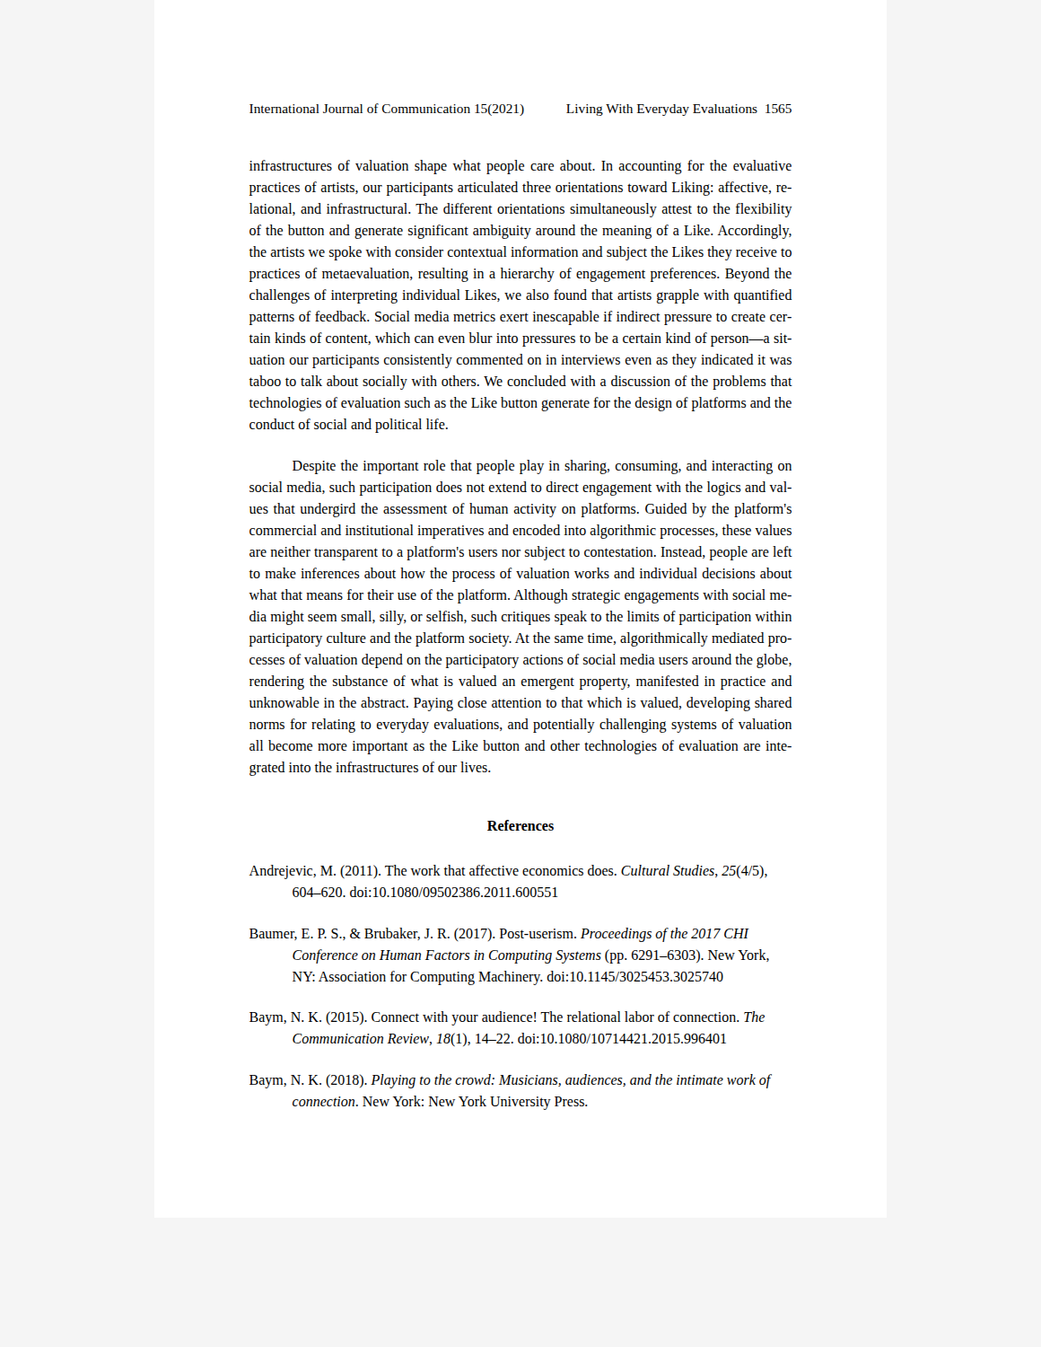International Journal of Communication 15(2021) Living With Everyday Evaluations 1565
infrastructures of valuation shape what people care about. In accounting for the evaluative practices of artists, our participants articulated three orientations toward Liking: affective, relational, and infrastructural. The different orientations simultaneously attest to the flexibility of the button and generate significant ambiguity around the meaning of a Like. Accordingly, the artists we spoke with consider contextual information and subject the Likes they receive to practices of metaevaluation, resulting in a hierarchy of engagement preferences. Beyond the challenges of interpreting individual Likes, we also found that artists grapple with quantified patterns of feedback. Social media metrics exert inescapable if indirect pressure to create certain kinds of content, which can even blur into pressures to be a certain kind of person—a situation our participants consistently commented on in interviews even as they indicated it was taboo to talk about socially with others. We concluded with a discussion of the problems that technologies of evaluation such as the Like button generate for the design of platforms and the conduct of social and political life.
Despite the important role that people play in sharing, consuming, and interacting on social media, such participation does not extend to direct engagement with the logics and values that undergird the assessment of human activity on platforms. Guided by the platform's commercial and institutional imperatives and encoded into algorithmic processes, these values are neither transparent to a platform's users nor subject to contestation. Instead, people are left to make inferences about how the process of valuation works and individual decisions about what that means for their use of the platform. Although strategic engagements with social media might seem small, silly, or selfish, such critiques speak to the limits of participation within participatory culture and the platform society. At the same time, algorithmically mediated processes of valuation depend on the participatory actions of social media users around the globe, rendering the substance of what is valued an emergent property, manifested in practice and unknowable in the abstract. Paying close attention to that which is valued, developing shared norms for relating to everyday evaluations, and potentially challenging systems of valuation all become more important as the Like button and other technologies of evaluation are integrated into the infrastructures of our lives.
References
Andrejevic, M. (2011). The work that affective economics does. Cultural Studies, 25(4/5), 604–620. doi:10.1080/09502386.2011.600551
Baumer, E. P. S., & Brubaker, J. R. (2017). Post-userism. Proceedings of the 2017 CHI Conference on Human Factors in Computing Systems (pp. 6291–6303). New York, NY: Association for Computing Machinery. doi:10.1145/3025453.3025740
Baym, N. K. (2015). Connect with your audience! The relational labor of connection. The Communication Review, 18(1), 14–22. doi:10.1080/10714421.2015.996401
Baym, N. K. (2018). Playing to the crowd: Musicians, audiences, and the intimate work of connection. New York: New York University Press.